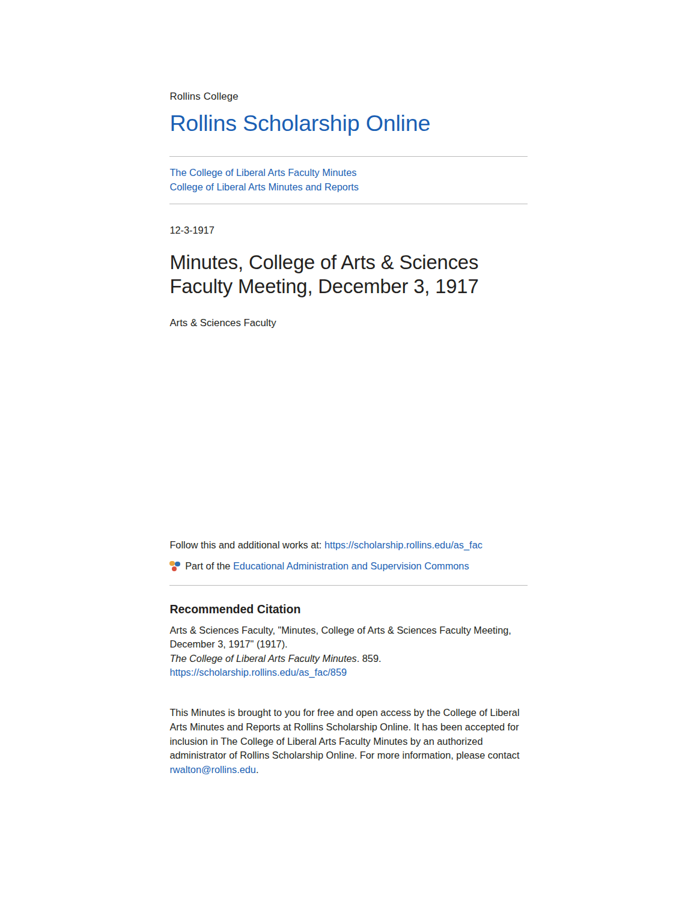Rollins College
Rollins Scholarship Online
The College of Liberal Arts Faculty Minutes
College of Liberal Arts Minutes and Reports
12-3-1917
Minutes, College of Arts & Sciences Faculty Meeting, December 3, 1917
Arts & Sciences Faculty
Follow this and additional works at: https://scholarship.rollins.edu/as_fac
Part of the Educational Administration and Supervision Commons
Recommended Citation
Arts & Sciences Faculty, "Minutes, College of Arts & Sciences Faculty Meeting, December 3, 1917" (1917). The College of Liberal Arts Faculty Minutes. 859. https://scholarship.rollins.edu/as_fac/859
This Minutes is brought to you for free and open access by the College of Liberal Arts Minutes and Reports at Rollins Scholarship Online. It has been accepted for inclusion in The College of Liberal Arts Faculty Minutes by an authorized administrator of Rollins Scholarship Online. For more information, please contact rwalton@rollins.edu.